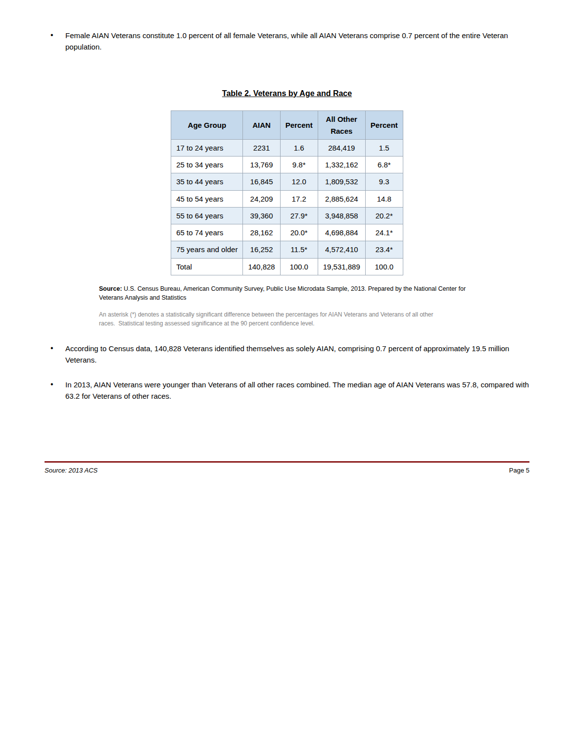Female AIAN Veterans constitute 1.0 percent of all female Veterans, while all AIAN Veterans comprise 0.7 percent of the entire Veteran population.
Table 2. Veterans by Age and Race
| Age Group | AIAN | Percent | All Other Races | Percent |
| --- | --- | --- | --- | --- |
| 17 to 24 years | 2231 | 1.6 | 284,419 | 1.5 |
| 25 to 34 years | 13,769 | 9.8* | 1,332,162 | 6.8* |
| 35 to 44 years | 16,845 | 12.0 | 1,809,532 | 9.3 |
| 45 to 54 years | 24,209 | 17.2 | 2,885,624 | 14.8 |
| 55 to 64 years | 39,360 | 27.9* | 3,948,858 | 20.2* |
| 65 to 74 years | 28,162 | 20.0* | 4,698,884 | 24.1* |
| 75 years and older | 16,252 | 11.5* | 4,572,410 | 23.4* |
| Total | 140,828 | 100.0 | 19,531,889 | 100.0 |
Source: U.S. Census Bureau, American Community Survey, Public Use Microdata Sample, 2013. Prepared by the National Center for Veterans Analysis and Statistics
An asterisk (*) denotes a statistically significant difference between the percentages for AIAN Veterans and Veterans of all other races. Statistical testing assessed significance at the 90 percent confidence level.
According to Census data, 140,828 Veterans identified themselves as solely AIAN, comprising 0.7 percent of approximately 19.5 million Veterans.
In 2013, AIAN Veterans were younger than Veterans of all other races combined. The median age of AIAN Veterans was 57.8, compared with 63.2 for Veterans of other races.
Source: 2013 ACS Page 5